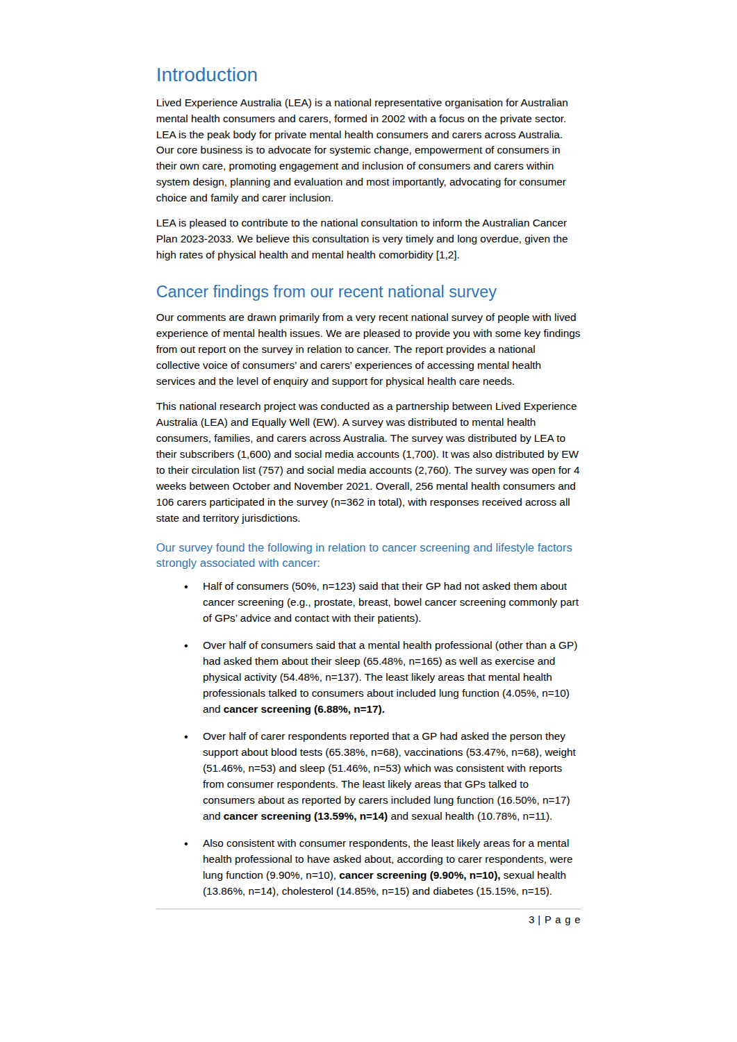Introduction
Lived Experience Australia (LEA) is a national representative organisation for Australian mental health consumers and carers, formed in 2002 with a focus on the private sector. LEA is the peak body for private mental health consumers and carers across Australia. Our core business is to advocate for systemic change, empowerment of consumers in their own care, promoting engagement and inclusion of consumers and carers within system design, planning and evaluation and most importantly, advocating for consumer choice and family and carer inclusion.
LEA is pleased to contribute to the national consultation to inform the Australian Cancer Plan 2023-2033. We believe this consultation is very timely and long overdue, given the high rates of physical health and mental health comorbidity [1,2].
Cancer findings from our recent national survey
Our comments are drawn primarily from a very recent national survey of people with lived experience of mental health issues. We are pleased to provide you with some key findings from out report on the survey in relation to cancer. The report provides a national collective voice of consumers’ and carers’ experiences of accessing mental health services and the level of enquiry and support for physical health care needs.
This national research project was conducted as a partnership between Lived Experience Australia (LEA) and Equally Well (EW). A survey was distributed to mental health consumers, families, and carers across Australia. The survey was distributed by LEA to their subscribers (1,600) and social media accounts (1,700). It was also distributed by EW to their circulation list (757) and social media accounts (2,760). The survey was open for 4 weeks between October and November 2021. Overall, 256 mental health consumers and 106 carers participated in the survey (n=362 in total), with responses received across all state and territory jurisdictions.
Our survey found the following in relation to cancer screening and lifestyle factors strongly associated with cancer:
Half of consumers (50%, n=123) said that their GP had not asked them about cancer screening (e.g., prostate, breast, bowel cancer screening commonly part of GPs’ advice and contact with their patients).
Over half of consumers said that a mental health professional (other than a GP) had asked them about their sleep (65.48%, n=165) as well as exercise and physical activity (54.48%, n=137). The least likely areas that mental health professionals talked to consumers about included lung function (4.05%, n=10) and cancer screening (6.88%, n=17).
Over half of carer respondents reported that a GP had asked the person they support about blood tests (65.38%, n=68), vaccinations (53.47%, n=68), weight (51.46%, n=53) and sleep (51.46%, n=53) which was consistent with reports from consumer respondents. The least likely areas that GPs talked to consumers about as reported by carers included lung function (16.50%, n=17) and cancer screening (13.59%, n=14) and sexual health (10.78%, n=11).
Also consistent with consumer respondents, the least likely areas for a mental health professional to have asked about, according to carer respondents, were lung function (9.90%, n=10), cancer screening (9.90%, n=10), sexual health (13.86%, n=14), cholesterol (14.85%, n=15) and diabetes (15.15%, n=15).
3 | P a g e